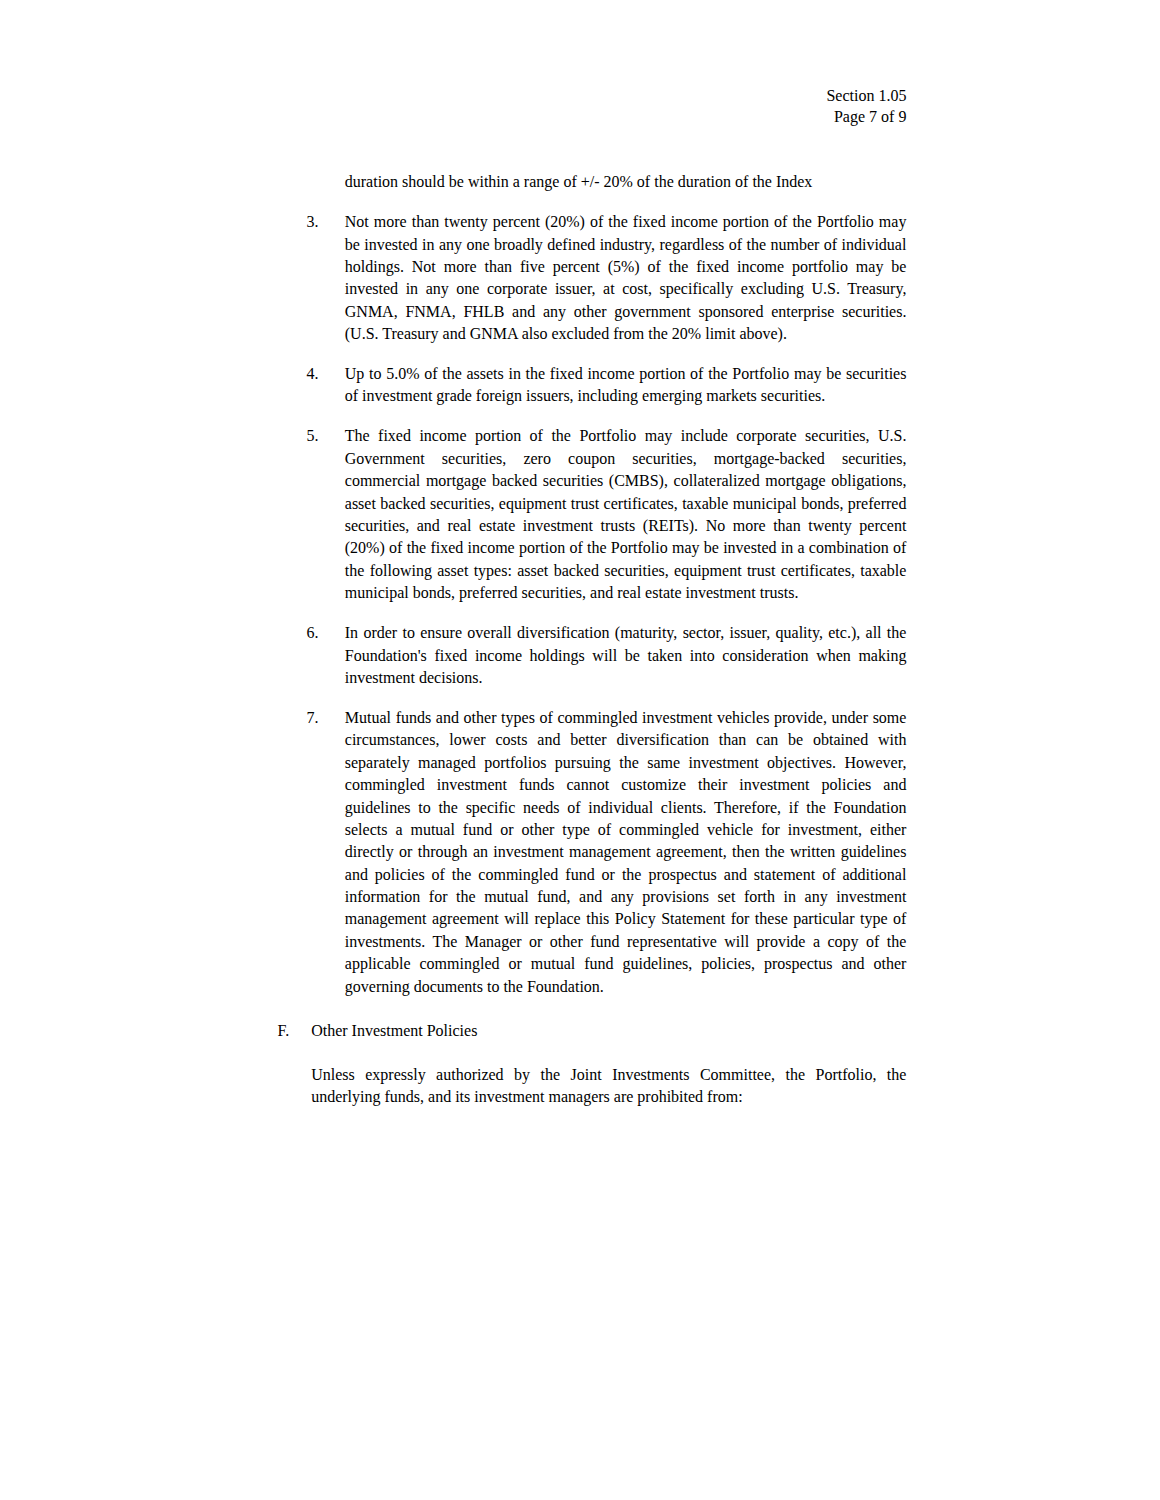Section 1.05
Page 7 of 9
duration should be within a range of +/- 20% of the duration of the Index
3.
Not more than twenty percent (20%) of the fixed income portion of the Portfolio may be invested in any one broadly defined industry, regardless of the number of individual holdings. Not more than five percent (5%) of the fixed income portfolio may be invested in any one corporate issuer, at cost, specifically excluding U.S. Treasury, GNMA, FNMA, FHLB and any other government sponsored enterprise securities. (U.S. Treasury and GNMA also excluded from the 20% limit above).
4.
Up to 5.0% of the assets in the fixed income portion of the Portfolio may be securities of investment grade foreign issuers, including emerging markets securities.
5.
The fixed income portion of the Portfolio may include corporate securities, U.S. Government securities, zero coupon securities, mortgage-backed securities, commercial mortgage backed securities (CMBS), collateralized mortgage obligations, asset backed securities, equipment trust certificates, taxable municipal bonds, preferred securities, and real estate investment trusts (REITs). No more than twenty percent (20%) of the fixed income portion of the Portfolio may be invested in a combination of the following asset types: asset backed securities, equipment trust certificates, taxable municipal bonds, preferred securities, and real estate investment trusts.
6.
In order to ensure overall diversification (maturity, sector, issuer, quality, etc.), all the Foundation's fixed income holdings will be taken into consideration when making investment decisions.
7.
Mutual funds and other types of commingled investment vehicles provide, under some circumstances, lower costs and better diversification than can be obtained with separately managed portfolios pursuing the same investment objectives. However, commingled investment funds cannot customize their investment policies and guidelines to the specific needs of individual clients. Therefore, if the Foundation selects a mutual fund or other type of commingled vehicle for investment, either directly or through an investment management agreement, then the written guidelines and policies of the commingled fund or the prospectus and statement of additional information for the mutual fund, and any provisions set forth in any investment management agreement will replace this Policy Statement for these particular type of investments. The Manager or other fund representative will provide a copy of the applicable commingled or mutual fund guidelines, policies, prospectus and other governing documents to the Foundation.
F.
Other Investment Policies
Unless expressly authorized by the Joint Investments Committee, the Portfolio, the underlying funds, and its investment managers are prohibited from: